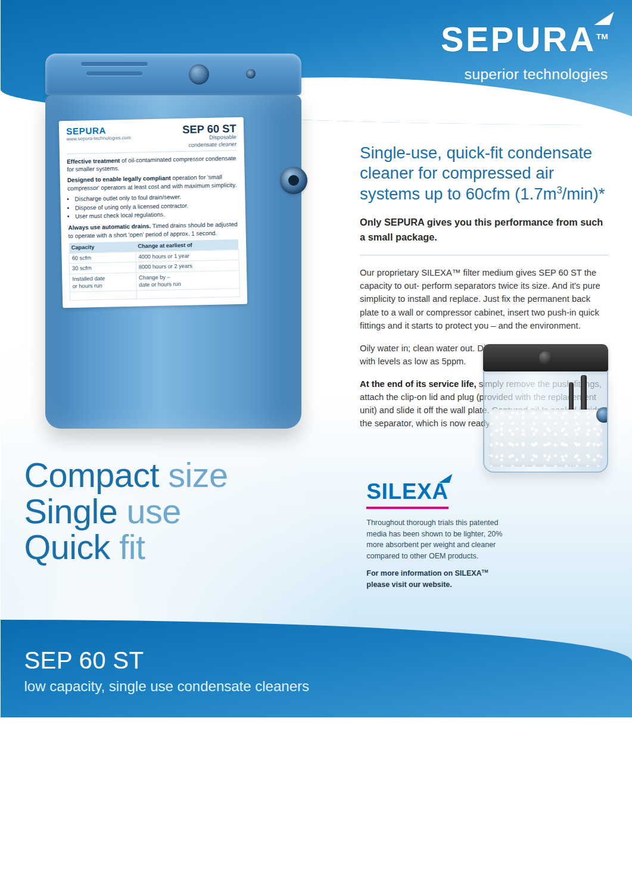SEPURA TM
superior technologies
SEPURA www.sepura-technologies.com
SEP 60 ST
Disposable
condensate cleaner
Effective treatment of oil-contaminated compressor condensate for smaller systems.
Designed to enable legally compliant operation for 'small compressor' operators at least cost and with maximum simplicity.
Discharge outlet only to foul drain/sewer.
Dispose of using only a licensed contractor.
User must check local regulations.
Always use automatic drains. Timed drains should be adjusted to operate with a short 'open' period of approx. 1 second.
| Capacity | Change at earliest of |
| --- | --- |
| 60 scfm | 4000 hours or 1 year |
| 30 scfm | 8000 hours or 2 years |
| Installed date or hours run | Change by – date or hours run |
Single-use, quick-fit condensate cleaner for compressed air systems up to 60cfm (1.7m3/min)*
Only SEPURA gives you this performance from such a small package.
Our proprietary SILEXA™ filter medium gives SEP 60 ST the capacity to out- perform separators twice its size. And it's pure simplicity to install and replace. Just fix the permanent back plate to a wall or compressor cabinet, insert two push-in quick fittings and it starts to protect you – and the environment.
Oily water in; clean water out. Discharge straight to the sewer with levels as low as 5ppm.
At the end of its service life, simply remove the push fittings, attach the clip-on lid and plug (provided with the replacement unit) and slide it off the wall plate. Captured oil Is sealed inside the separator, which is now ready for transport and disposal.
Compact size
Single use
Quick fit
SILEXA
Throughout thorough trials this patented media has been shown to be lighter, 20% more absorbent per weight and cleaner compared to other OEM products.
For more information on SILEXATM please visit our website.
SEP 60 ST
low capacity, single use condensate cleaners